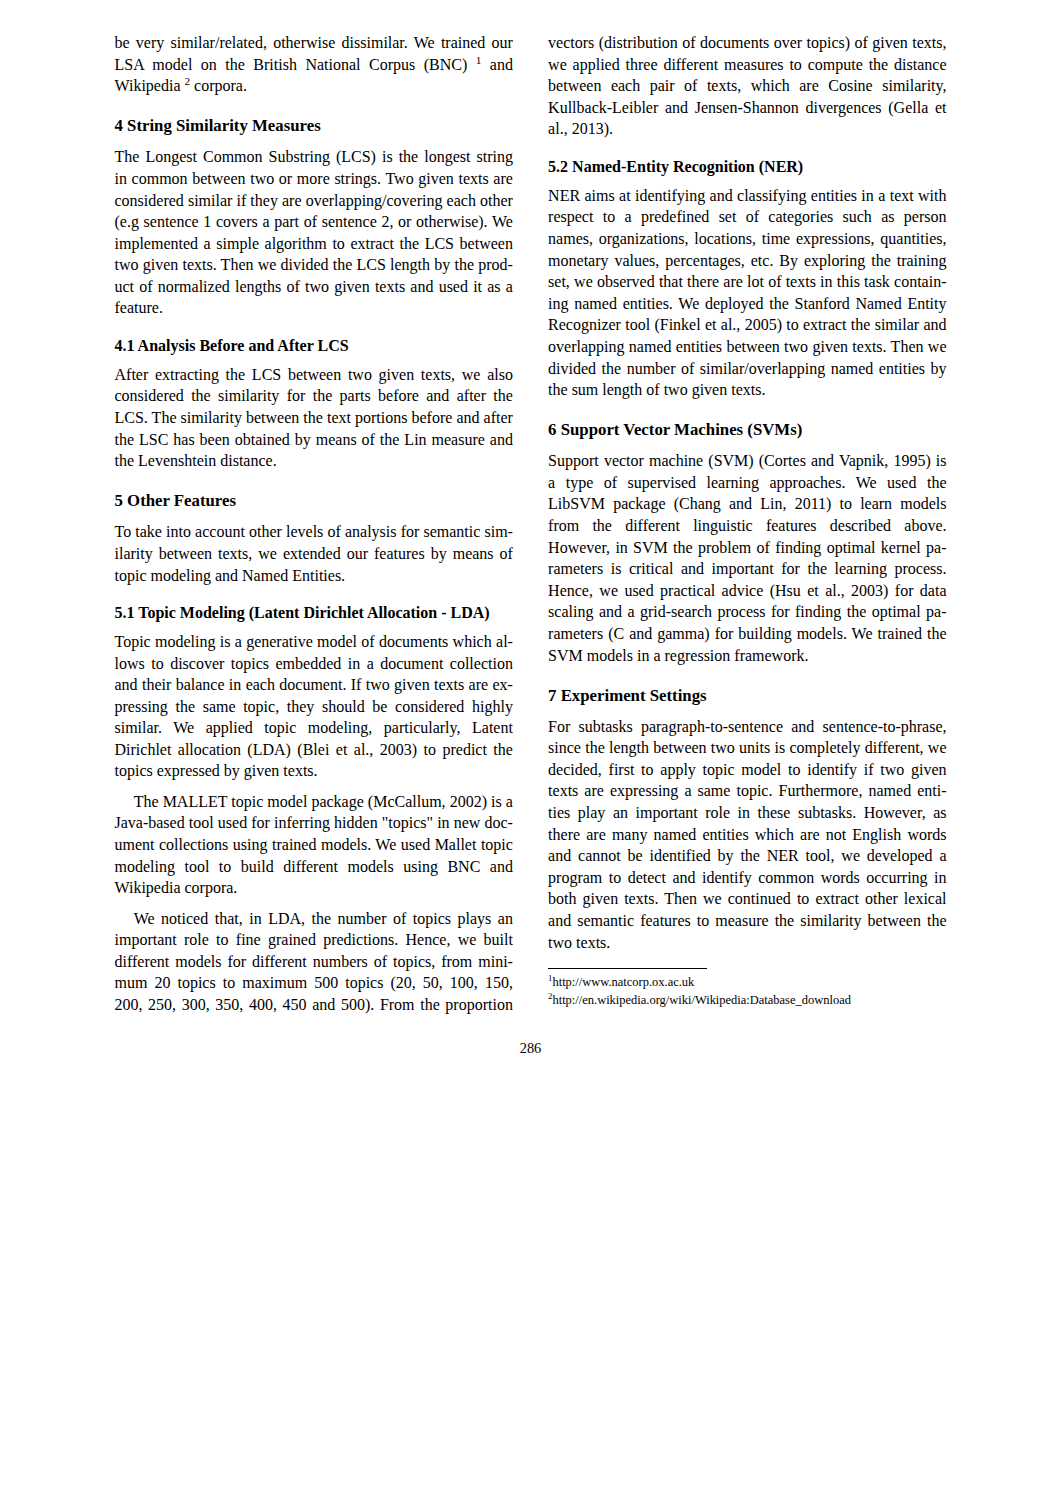be very similar/related, otherwise dissimilar. We trained our LSA model on the British National Corpus (BNC) 1 and Wikipedia 2 corpora.
4 String Similarity Measures
The Longest Common Substring (LCS) is the longest string in common between two or more strings. Two given texts are considered similar if they are overlapping/covering each other (e.g sentence 1 covers a part of sentence 2, or otherwise). We implemented a simple algorithm to extract the LCS between two given texts. Then we divided the LCS length by the product of normalized lengths of two given texts and used it as a feature.
4.1 Analysis Before and After LCS
After extracting the LCS between two given texts, we also considered the similarity for the parts before and after the LCS. The similarity between the text portions before and after the LSC has been obtained by means of the Lin measure and the Levenshtein distance.
5 Other Features
To take into account other levels of analysis for semantic similarity between texts, we extended our features by means of topic modeling and Named Entities.
5.1 Topic Modeling (Latent Dirichlet Allocation - LDA)
Topic modeling is a generative model of documents which allows to discover topics embedded in a document collection and their balance in each document. If two given texts are expressing the same topic, they should be considered highly similar. We applied topic modeling, particularly, Latent Dirichlet allocation (LDA) (Blei et al., 2003) to predict the topics expressed by given texts.
The MALLET topic model package (McCallum, 2002) is a Java-based tool used for inferring hidden "topics" in new document collections using trained models. We used Mallet topic modeling tool to build different models using BNC and Wikipedia corpora.
We noticed that, in LDA, the number of topics plays an important role to fine grained predictions. Hence, we built different models for different numbers of topics, from minimum 20 topics to maximum 500 topics (20, 50, 100, 150, 200, 250, 300, 350, 400, 450 and 500). From the proportion vectors (distribution of documents over topics) of given texts, we applied three different measures to compute the distance between each pair of texts, which are Cosine similarity, Kullback-Leibler and Jensen-Shannon divergences (Gella et al., 2013).
5.2 Named-Entity Recognition (NER)
NER aims at identifying and classifying entities in a text with respect to a predefined set of categories such as person names, organizations, locations, time expressions, quantities, monetary values, percentages, etc. By exploring the training set, we observed that there are lot of texts in this task containing named entities. We deployed the Stanford Named Entity Recognizer tool (Finkel et al., 2005) to extract the similar and overlapping named entities between two given texts. Then we divided the number of similar/overlapping named entities by the sum length of two given texts.
6 Support Vector Machines (SVMs)
Support vector machine (SVM) (Cortes and Vapnik, 1995) is a type of supervised learning approaches. We used the LibSVM package (Chang and Lin, 2011) to learn models from the different linguistic features described above. However, in SVM the problem of finding optimal kernel parameters is critical and important for the learning process. Hence, we used practical advice (Hsu et al., 2003) for data scaling and a grid-search process for finding the optimal parameters (C and gamma) for building models. We trained the SVM models in a regression framework.
7 Experiment Settings
For subtasks paragraph-to-sentence and sentence-to-phrase, since the length between two units is completely different, we decided, first to apply topic model to identify if two given texts are expressing a same topic. Furthermore, named entities play an important role in these subtasks. However, as there are many named entities which are not English words and cannot be identified by the NER tool, we developed a program to detect and identify common words occurring in both given texts. Then we continued to extract other lexical and semantic features to measure the similarity between the two texts.
1http://www.natcorp.ox.ac.uk
2http://en.wikipedia.org/wiki/Wikipedia:Database_download
286